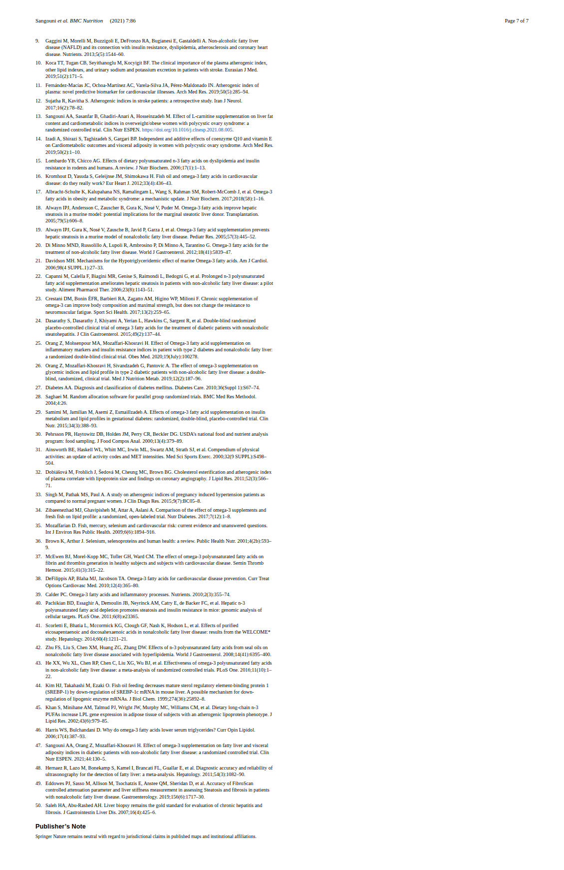Sangouni et al. BMC Nutrition (2021) 7:86
Page 7 of 7
Gaggini M, Morelli M, Buzzigoli E, DeFronzo RA, Bugianesi E, Gastaldelli A. Non-alcoholic fatty liver disease (NAFLD) and its connection with insulin resistance, dyslipidemia, atherosclerosis and coronary heart disease. Nutrients. 2013;5(5):1544–60.
Koca TT, Tugan CB, Seyithanoglu M, Kocyigit BF. The clinical importance of the plasma atherogenic index, other lipid indexes, and urinary sodium and potassium excretion in patients with stroke. Eurasian J Med. 2019;51(2):171–5.
Fernández-Macías JC, Ochoa-Martínez AC, Varela-Silva JA, Pérez-Maldonado IN. Atherogenic index of plasma: novel predictive biomarker for cardiovascular illnesses. Arch Med Res. 2019;50(5):285–94.
Sujatha R, Kavitha S. Atherogenic indices in stroke patients: a retrospective study. Iran J Neurol. 2017;16(2):78–82.
Sangouni AA, Sasanfar B, Ghadiri-Anari A, Hosseinzadeh M. Effect of L-carnitine supplementation on liver fat content and cardiometabolic indices in overweight/obese women with polycystic ovary syndrome: a randomized controlled trial. Clin Nutr ESPEN. https://doi.org/10.1016/j.clnesp.2021.08.005.
Izadi A, Shirazi S, Taghizadeh S, Gargari BP. Independent and additive effects of coenzyme Q10 and vitamin E on Cardiometabolic outcomes and visceral adiposity in women with polycystic ovary syndrome. Arch Med Res. 2019;50(2):1–10.
Lombardo YB, Chicco AG. Effects of dietary polyunsaturated n-3 fatty acids on dyslipidemia and insulin resistance in rodents and humans. A review. J Nutr Biochem. 2006;17(1):1–13.
Kromhout D, Yasuda S, Geleijnse JM, Shimokawa H. Fish oil and omega-3 fatty acids in cardiovascular disease: do they really work? Eur Heart J. 2012;33(4):436–43.
Albracht-Schulte K, Kalupahana NS, Ramalingam L, Wang S, Rahman SM, Robert-McComb J, et al. Omega-3 fatty acids in obesity and metabolic syndrome: a mechanistic update. J Nutr Biochem. 2017;2018(58):1–16.
Alwayn IPJ, Andersson C, Zauscher B, Gura K, Nosé V, Puder M. Omega-3 fatty acids improve hepatic steatosis in a murine model: potential implications for the marginal steatotic liver donor. Transplantation. 2005;79(5):606–8.
Alwayn IPJ, Gura K, Nosé V, Zausche B, Javid P, Garza J, et al. Omega-3 fatty acid supplementation prevents hepatic steatosis in a murine model of nonalcoholic fatty liver disease. Pediatr Res. 2005;57(3):445–52.
Di Minno MND, Russolillo A, Lupoli R, Ambrosino P, Di Minno A, Tarantino G. Omega-3 fatty acids for the treatment of non-alcoholic fatty liver disease. World J Gastroenterol. 2012;18(41):5839–47.
Davidson MH. Mechanisms for the Hypotriglyceridemic effect of marine Omega-3 fatty acids. Am J Cardiol. 2006;98(4 SUPPL.1):27–33.
Capanni M, Calella F, Biagini MR, Genise S, Raimondi L, Bedogni G, et al. Prolonged n-3 polyunsaturated fatty acid supplementation ameliorates hepatic steatosis in patients with non-alcoholic fatty liver disease: a pilot study. Aliment Pharmacol Ther. 2006;23(8):1143–51.
Crestani DM, Bonin ÉFR, Barbieri RA, Zagatto AM, Higino WP, Milioni F. Chronic supplementation of omega-3 can improve body composition and maximal strength, but does not change the resistance to neuromuscular fatigue. Sport Sci Health. 2017;13(2):259–65.
Dasarathy S, Dasarathy J, Khiyami A, Yerian L, Hawkins C, Sargent R, et al. Double-blind randomized placebo-controlled clinical trial of omega 3 fatty acids for the treatment of diabetic patients with nonalcoholic steatohepatitis. J Clin Gastroenterol. 2015;49(2):137–44.
Orang Z, Mohsenpour MA, Mozaffari-Khosravi H. Effect of Omega-3 fatty acid supplementation on inflammatory markers and insulin resistance indices in patient with type 2 diabetes and nonalcoholic fatty liver: a randomized double-blind clinical trial. Obes Med. 2020;19(July):100278.
Orang Z, Mozaffari-Khosravi H, Sivandzadeh G, Pantovic A. The effect of omega-3 supplementation on glycemic indices and lipid profile in type 2 diabetic patients with non-alcoholic fatty liver disease: a double-blind, randomized, clinical trial. Med J Nutrition Metab. 2019;12(2):187–96.
Diabetes AA. Diagnosis and classification of diabetes mellitus. Diabetes Care. 2010;36(Suppl 1):S67–74.
Saghaei M. Random allocation software for parallel group randomized trials. BMC Med Res Methodol. 2004;4:26.
Samimi M, Jamilian M, Asemi Z, Esmaillzadeh A. Effects of omega-3 fatty acid supplementation on insulin metabolism and lipid profiles in gestational diabetes: randomized, double-blind, placebo-controlled trial. Clin Nutr. 2015;34(3):388–93.
Pehrsson PR, Haytowitz DB, Holden JM, Perry CR, Beckler DG. USDA’s national food and nutrient analysis program: food sampling. J Food Compos Anal. 2000;13(4):379–89.
Ainsworth BE, Haskell WL, Whitt MC, Irwin ML, Swartz AM, Strath SJ, et al. Compendium of physical activities: an update of activity codes and MET intensities. Med Sci Sports Exerc. 2000;32(9 SUPPL):S498–504.
Dobiášová M, Frohlich J, Šedová M, Cheung MC, Brown BG. Cholesterol esterification and atherogenic index of plasma correlate with lipoprotein size and findings on coronary angiography. J Lipid Res. 2011;52(3):566–71.
Singh M, Pathak MS, Paul A. A study on atherogenic indices of pregnancy induced hypertension patients as compared to normal pregnant women. J Clin Diagn Res. 2015;9(7):BC05–8.
Zibaeenezhad MJ, Ghavipisheh M, Attar A, Aslani A. Comparison of the effect of omega-3 supplements and fresh fish on lipid profile: a randomized, open-labeled trial. Nutr Diabetes. 2017;7(12):1–8.
Mozaffarian D. Fish, mercury, selenium and cardiovascular risk: current evidence and unanswered questions. Int J Environ Res Public Health. 2009;6(6):1894–916.
Brown K, Arthur J. Selenium, selenoproteins and human health: a review. Public Health Nutr. 2001;4(2b):593–9.
McEwen BJ, Morel-Kopp MC, Tofler GH, Ward CM. The effect of omega-3 polyunsaturated fatty acids on fibrin and thrombin generation in healthy subjects and subjects with cardiovascular disease. Semin Thromb Hemost. 2015;41(3):315–22.
DeFilippis AP, Blaha MJ, Jacobson TA. Omega-3 fatty acids for cardiovascular disease prevention. Curr Treat Options Cardiovasc Med. 2010;12(4):365–80.
Calder PC. Omega-3 fatty acids and inflammatory processes. Nutrients. 2010;2(3):355–74.
Pachikian BD, Essaghir A, Demoulin JB, Neyrinck AM, Catry E, de Backer FC, et al. Hepatic n-3 polyunsaturated fatty acid depletion promotes steatosis and insulin resistance in mice: genomic analysis of cellular targets. PLoS One. 2011;6(8):e23365.
Scorletti E, Bhatia L, Mccormick KG, Clough GF, Nash K, Hodson L, et al. Effects of purified eicosapentaenoic and docosahexaenoic acids in nonalcoholic fatty liver disease: results from the WELCOME* study. Hepatology. 2014;60(4):1211–21.
Zhu FS, Liu S, Chen XM, Huang ZG, Zhang DW. Effects of n-3 polyunsaturated fatty acids from seal oils on nonalcoholic fatty liver disease associated with hyperlipidemia. World J Gastroenterol. 2008;14(41):6395–400.
He XX, Wu XL, Chen RP, Chen C, Liu XG, Wu BJ, et al. Effectiveness of omega-3 polyunsaturated fatty acids in non-alcoholic fatty liver disease: a meta-analysis of randomized controlled trials. PLoS One. 2016;11(10):1–22.
Kim HJ, Takahashi M, Ezaki O. Fish oil feeding decreases mature sterol regulatory element-binding protein 1 (SREBP-1) by down-regulation of SREBP-1c mRNA in mouse liver. A possible mechanism for down-regulation of lipogenic enzyme mRNAs. J Biol Chem. 1999;274(36):25892–8.
Khan S, Minihane AM, Talmud PJ, Wright JW, Murphy MC, Williams CM, et al. Dietary long-chain n-3 PUFAs increase LPL gene expression in adipose tissue of subjects with an atherogenic lipoprotein phenotype. J Lipid Res. 2002;43(6):979–85.
Harris WS, Bulchandani D. Why do omega-3 fatty acids lower serum triglycerides? Curr Opin Lipidol. 2006;17(4):387–93.
Sangouni AA, Orang Z, Mozaffari-Khosravi H. Effect of omega-3 supplementation on fatty liver and visceral adiposity indices in diabetic patients with non-alcoholic fatty liver disease: a randomized controlled trial. Clin Nutr ESPEN. 2021;44:130–5.
Hernaez R, Lazo M, Bonekamp S, Kamel I, Brancati FL, Guallar E, et al. Diagnostic accuracy and reliability of ultrasonography for the detection of fatty liver: a meta-analysis. Hepatology. 2011;54(3):1082–90.
Eddowes PJ, Sasso M, Allison M, Tsochatzis E, Anstee QM, Sheridan D, et al. Accuracy of FibroScan controlled attenuation parameter and liver stiffness measurement in assessing Steatosis and fibrosis in patients with nonalcoholic fatty liver disease. Gastroenterology. 2019;156(6):1717–30.
Saleh HA, Abu-Rashed AH. Liver biopsy remains the gold standard for evaluation of chronic hepatitis and fibrosis. J Gastrointestin Liver Dis. 2007;16(4):425–6.
Publisher’s Note
Springer Nature remains neutral with regard to jurisdictional claims in published maps and institutional affiliations.